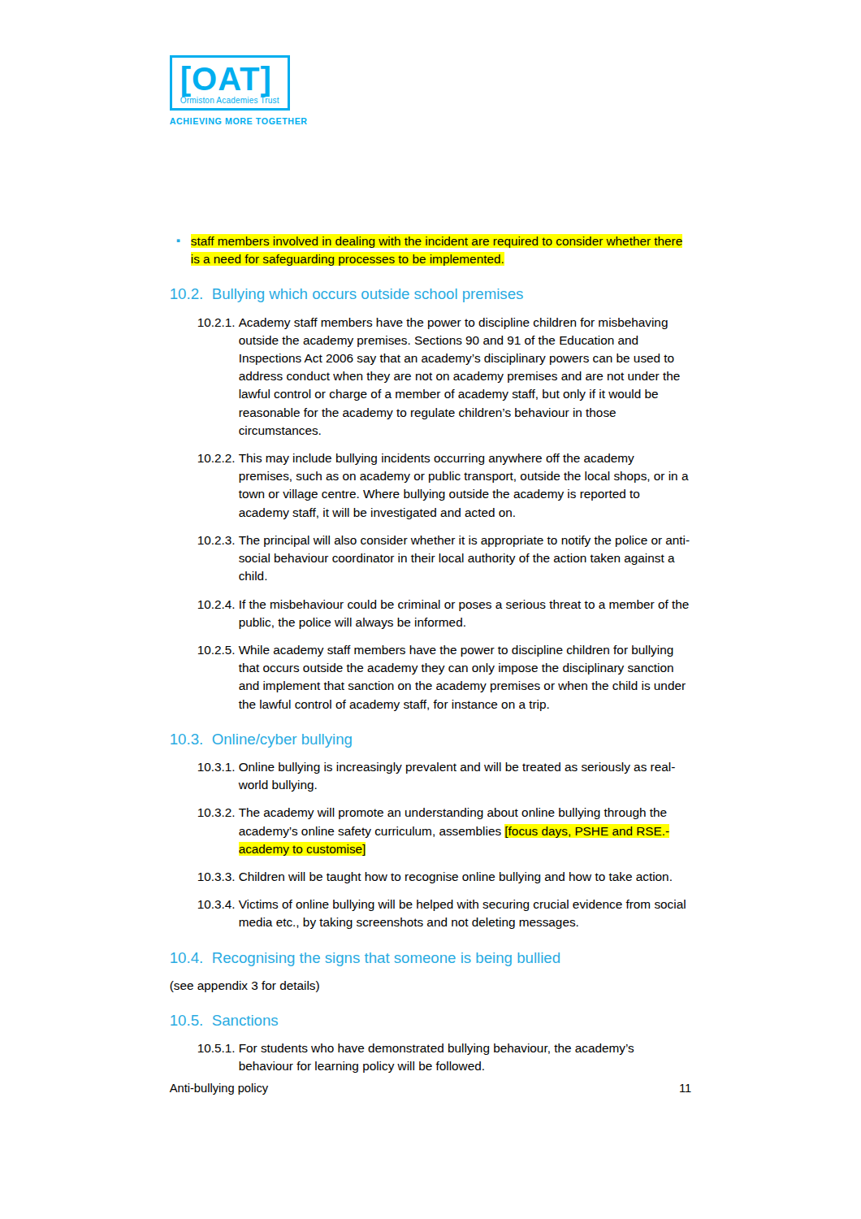[OAT] Ormiston Academies Trust
ACHIEVING MORE TOGETHER
staff members involved in dealing with the incident are required to consider whether there is a need for safeguarding processes to be implemented.
10.2. Bullying which occurs outside school premises
10.2.1.
Academy staff members have the power to discipline children for misbehaving outside the academy premises. Sections 90 and 91 of the Education and Inspections Act 2006 say that an academy’s disciplinary powers can be used to address conduct when they are not on academy premises and are not under the lawful control or charge of a member of academy staff, but only if it would be reasonable for the academy to regulate children’s behaviour in those circumstances.
10.2.2.
This may include bullying incidents occurring anywhere off the academy premises, such as on academy or public transport, outside the local shops, or in a town or village centre. Where bullying outside the academy is reported to academy staff, it will be investigated and acted on.
10.2.3.
The principal will also consider whether it is appropriate to notify the police or anti-social behaviour coordinator in their local authority of the action taken against a child.
10.2.4.
If the misbehaviour could be criminal or poses a serious threat to a member of the public, the police will always be informed.
10.2.5.
While academy staff members have the power to discipline children for bullying that occurs outside the academy they can only impose the disciplinary sanction and implement that sanction on the academy premises or when the child is under the lawful control of academy staff, for instance on a trip.
10.3. Online/cyber bullying
10.3.1.
Online bullying is increasingly prevalent and will be treated as seriously as real-world bullying.
10.3.2.
The academy will promote an understanding about online bullying through the academy’s online safety curriculum, assemblies [focus days, PSHE and RSE.- academy to customise]
10.3.3.
Children will be taught how to recognise online bullying and how to take action.
10.3.4.
Victims of online bullying will be helped with securing crucial evidence from social media etc., by taking screenshots and not deleting messages.
10.4. Recognising the signs that someone is being bullied
(see appendix 3 for details)
10.5. Sanctions
10.5.1.
For students who have demonstrated bullying behaviour, the academy’s behaviour for learning policy will be followed.
Anti-bullying policy 11